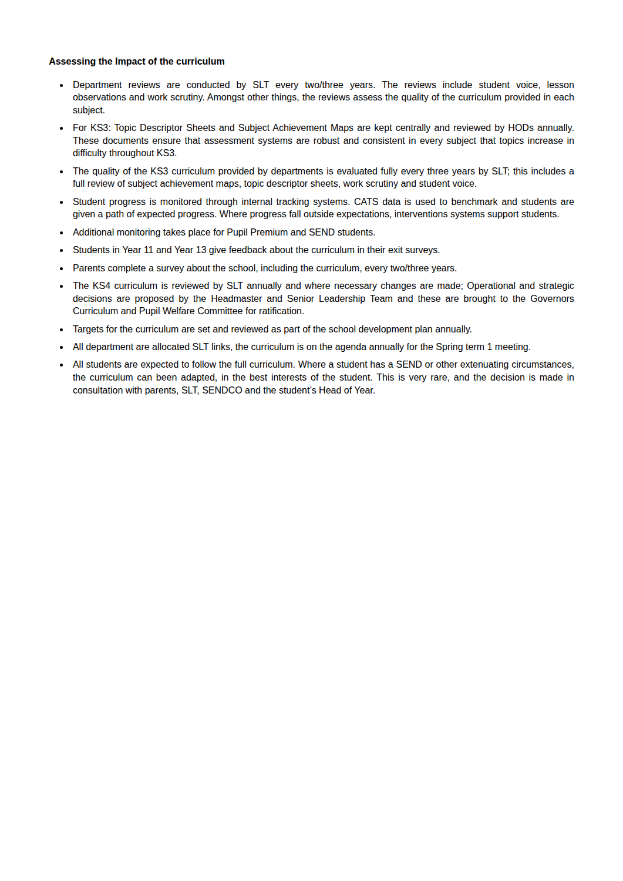Assessing the Impact of the curriculum
Department reviews are conducted by SLT every two/three years. The reviews include student voice, lesson observations and work scrutiny. Amongst other things, the reviews assess the quality of the curriculum provided in each subject.
For KS3: Topic Descriptor Sheets and Subject Achievement Maps are kept centrally and reviewed by HODs annually. These documents ensure that assessment systems are robust and consistent in every subject that topics increase in difficulty throughout KS3.
The quality of the KS3 curriculum provided by departments is evaluated fully every three years by SLT; this includes a full review of subject achievement maps, topic descriptor sheets, work scrutiny and student voice.
Student progress is monitored through internal tracking systems. CATS data is used to benchmark and students are given a path of expected progress. Where progress fall outside expectations, interventions systems support students.
Additional monitoring takes place for Pupil Premium and SEND students.
Students in Year 11 and Year 13 give feedback about the curriculum in their exit surveys.
Parents complete a survey about the school, including the curriculum, every two/three years.
The KS4 curriculum is reviewed by SLT annually and where necessary changes are made; Operational and strategic decisions are proposed by the Headmaster and Senior Leadership Team and these are brought to the Governors Curriculum and Pupil Welfare Committee for ratification.
Targets for the curriculum are set and reviewed as part of the school development plan annually.
All department are allocated SLT links, the curriculum is on the agenda annually for the Spring term 1 meeting.
All students are expected to follow the full curriculum. Where a student has a SEND or other extenuating circumstances, the curriculum can been adapted, in the best interests of the student. This is very rare, and the decision is made in consultation with parents, SLT, SENDCO and the student’s Head of Year.